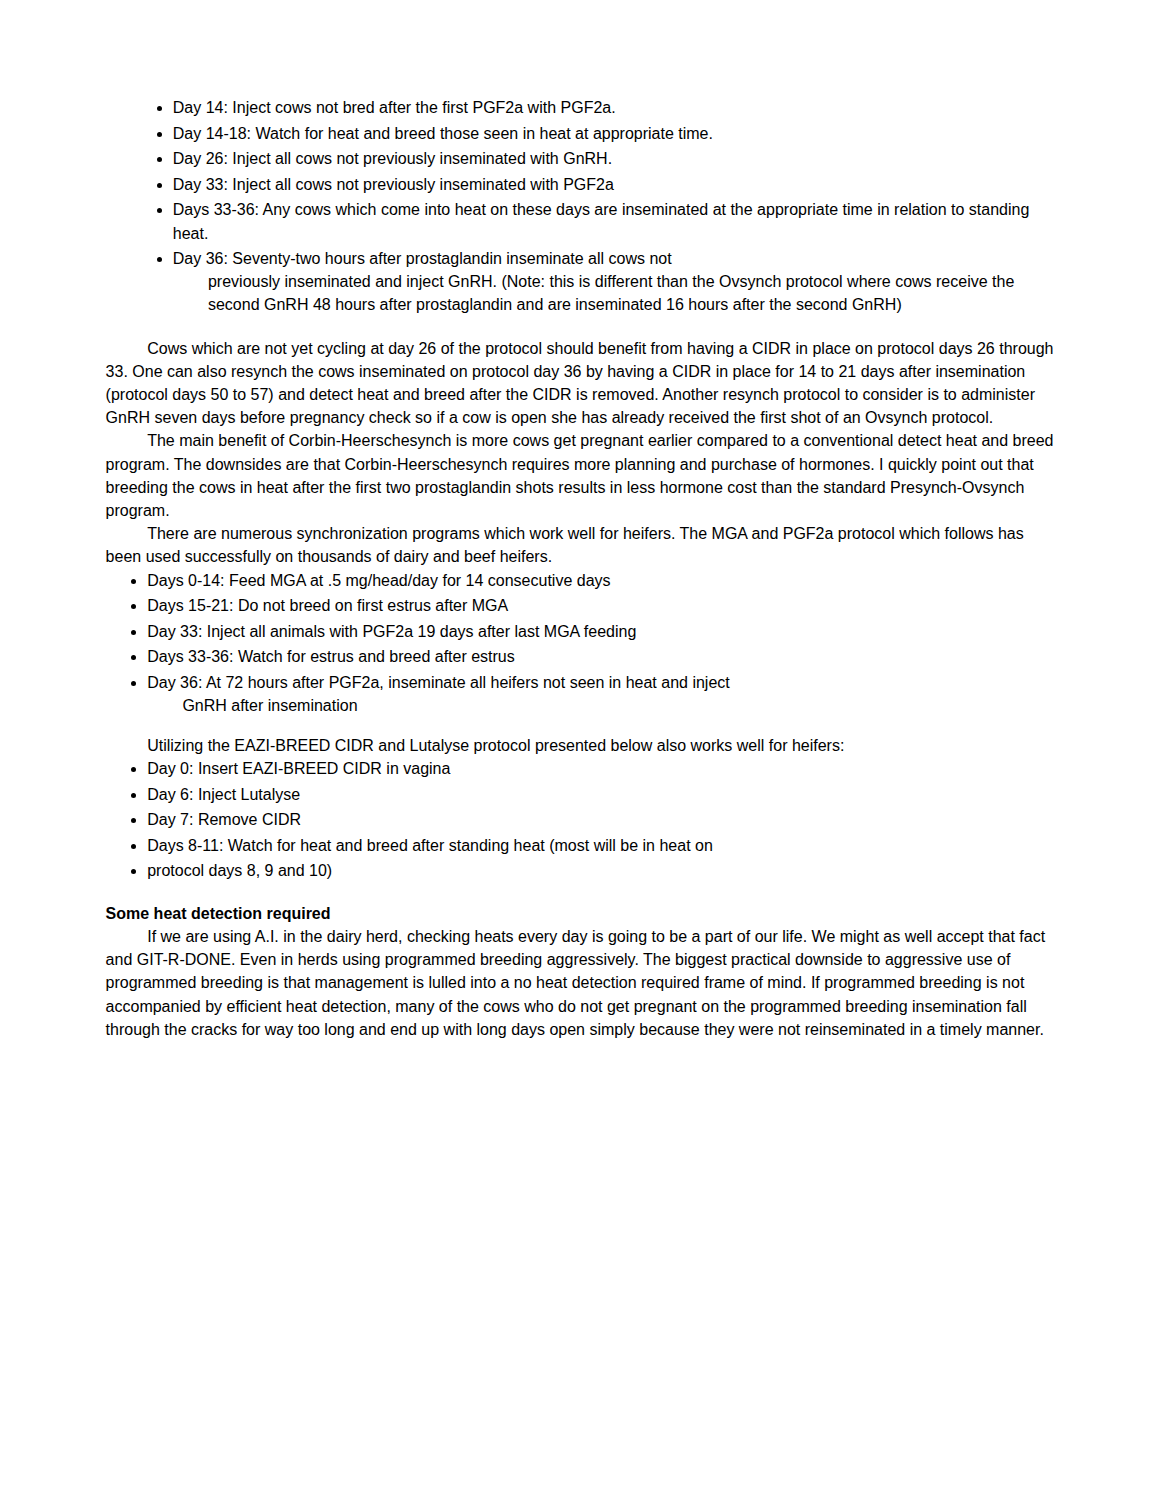Day 14: Inject cows not bred after the first PGF2a with PGF2a.
Day 14-18: Watch for heat and breed those seen in heat at appropriate time.
Day 26: Inject all cows not previously inseminated with GnRH.
Day 33: Inject all cows not previously inseminated with PGF2a
Days 33-36: Any cows which come into heat on these days are inseminated at the appropriate time in relation to standing heat.
Day 36: Seventy-two hours after prostaglandin inseminate all cows not previously inseminated and inject GnRH. (Note: this is different than the Ovsynch protocol where cows receive the second GnRH 48 hours after prostaglandin and are inseminated 16 hours after the second GnRH)
Cows which are not yet cycling at day 26 of the protocol should benefit from having a CIDR in place on protocol days 26 through 33. One can also resynch the cows inseminated on protocol day 36 by having a CIDR in place for 14 to 21 days after insemination (protocol days 50 to 57) and detect heat and breed after the CIDR is removed. Another resynch protocol to consider is to administer GnRH seven days before pregnancy check so if a cow is open she has already received the first shot of an Ovsynch protocol.
The main benefit of Corbin-Heerschesynch is more cows get pregnant earlier compared to a conventional detect heat and breed program. The downsides are that Corbin-Heerschesynch requires more planning and purchase of hormones. I quickly point out that breeding the cows in heat after the first two prostaglandin shots results in less hormone cost than the standard Presynch-Ovsynch program.
There are numerous synchronization programs which work well for heifers. The MGA and PGF2a protocol which follows has been used successfully on thousands of dairy and beef heifers.
Days 0-14: Feed MGA at .5 mg/head/day for 14 consecutive days
Days 15-21: Do not breed on first estrus after MGA
Day 33: Inject all animals with PGF2a 19 days after last MGA feeding
Days 33-36: Watch for estrus and breed after estrus
Day 36: At 72 hours after PGF2a, inseminate all heifers not seen in heat and inject GnRH after insemination
Utilizing the EAZI-BREED CIDR and Lutalyse protocol presented below also works well for heifers:
Day 0: Insert EAZI-BREED CIDR in vagina
Day 6: Inject Lutalyse
Day 7: Remove CIDR
Days 8-11: Watch for heat and breed after standing heat (most will be in heat on
protocol days 8, 9 and 10)
Some heat detection required
If we are using A.I. in the dairy herd, checking heats every day is going to be a part of our life. We might as well accept that fact and GIT-R-DONE. Even in herds using programmed breeding aggressively. The biggest practical downside to aggressive use of programmed breeding is that management is lulled into a no heat detection required frame of mind. If programmed breeding is not accompanied by efficient heat detection, many of the cows who do not get pregnant on the programmed breeding insemination fall through the cracks for way too long and end up with long days open simply because they were not reinseminated in a timely manner.